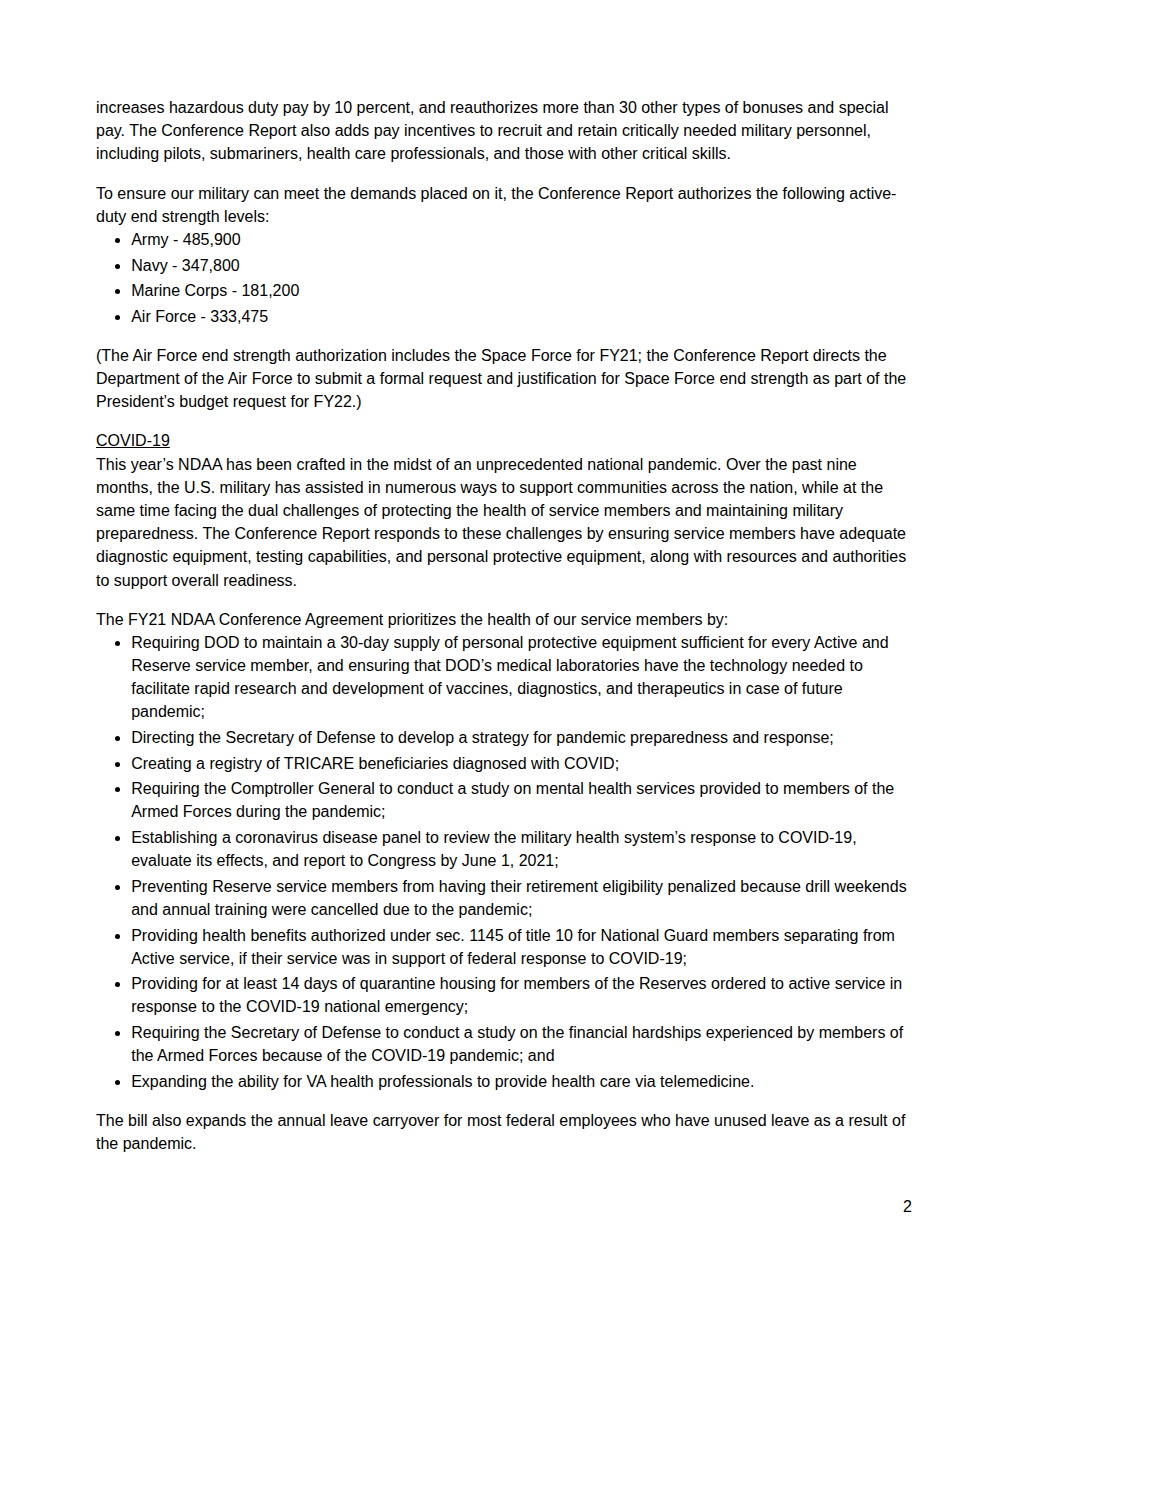increases hazardous duty pay by 10 percent, and reauthorizes more than 30 other types of bonuses and special pay. The Conference Report also adds pay incentives to recruit and retain critically needed military personnel, including pilots, submariners, health care professionals, and those with other critical skills.
To ensure our military can meet the demands placed on it, the Conference Report authorizes the following active-duty end strength levels:
Army - 485,900
Navy - 347,800
Marine Corps - 181,200
Air Force - 333,475
(The Air Force end strength authorization includes the Space Force for FY21; the Conference Report directs the Department of the Air Force to submit a formal request and justification for Space Force end strength as part of the President’s budget request for FY22.)
COVID-19
This year’s NDAA has been crafted in the midst of an unprecedented national pandemic. Over the past nine months, the U.S. military has assisted in numerous ways to support communities across the nation, while at the same time facing the dual challenges of protecting the health of service members and maintaining military preparedness. The Conference Report responds to these challenges by ensuring service members have adequate diagnostic equipment, testing capabilities, and personal protective equipment, along with resources and authorities to support overall readiness.
The FY21 NDAA Conference Agreement prioritizes the health of our service members by:
Requiring DOD to maintain a 30-day supply of personal protective equipment sufficient for every Active and Reserve service member, and ensuring that DOD’s medical laboratories have the technology needed to facilitate rapid research and development of vaccines, diagnostics, and therapeutics in case of future pandemic;
Directing the Secretary of Defense to develop a strategy for pandemic preparedness and response;
Creating a registry of TRICARE beneficiaries diagnosed with COVID;
Requiring the Comptroller General to conduct a study on mental health services provided to members of the Armed Forces during the pandemic;
Establishing a coronavirus disease panel to review the military health system’s response to COVID-19, evaluate its effects, and report to Congress by June 1, 2021;
Preventing Reserve service members from having their retirement eligibility penalized because drill weekends and annual training were cancelled due to the pandemic;
Providing health benefits authorized under sec. 1145 of title 10 for National Guard members separating from Active service, if their service was in support of federal response to COVID-19;
Providing for at least 14 days of quarantine housing for members of the Reserves ordered to active service in response to the COVID-19 national emergency;
Requiring the Secretary of Defense to conduct a study on the financial hardships experienced by members of the Armed Forces because of the COVID-19 pandemic; and
Expanding the ability for VA health professionals to provide health care via telemedicine.
The bill also expands the annual leave carryover for most federal employees who have unused leave as a result of the pandemic.
2